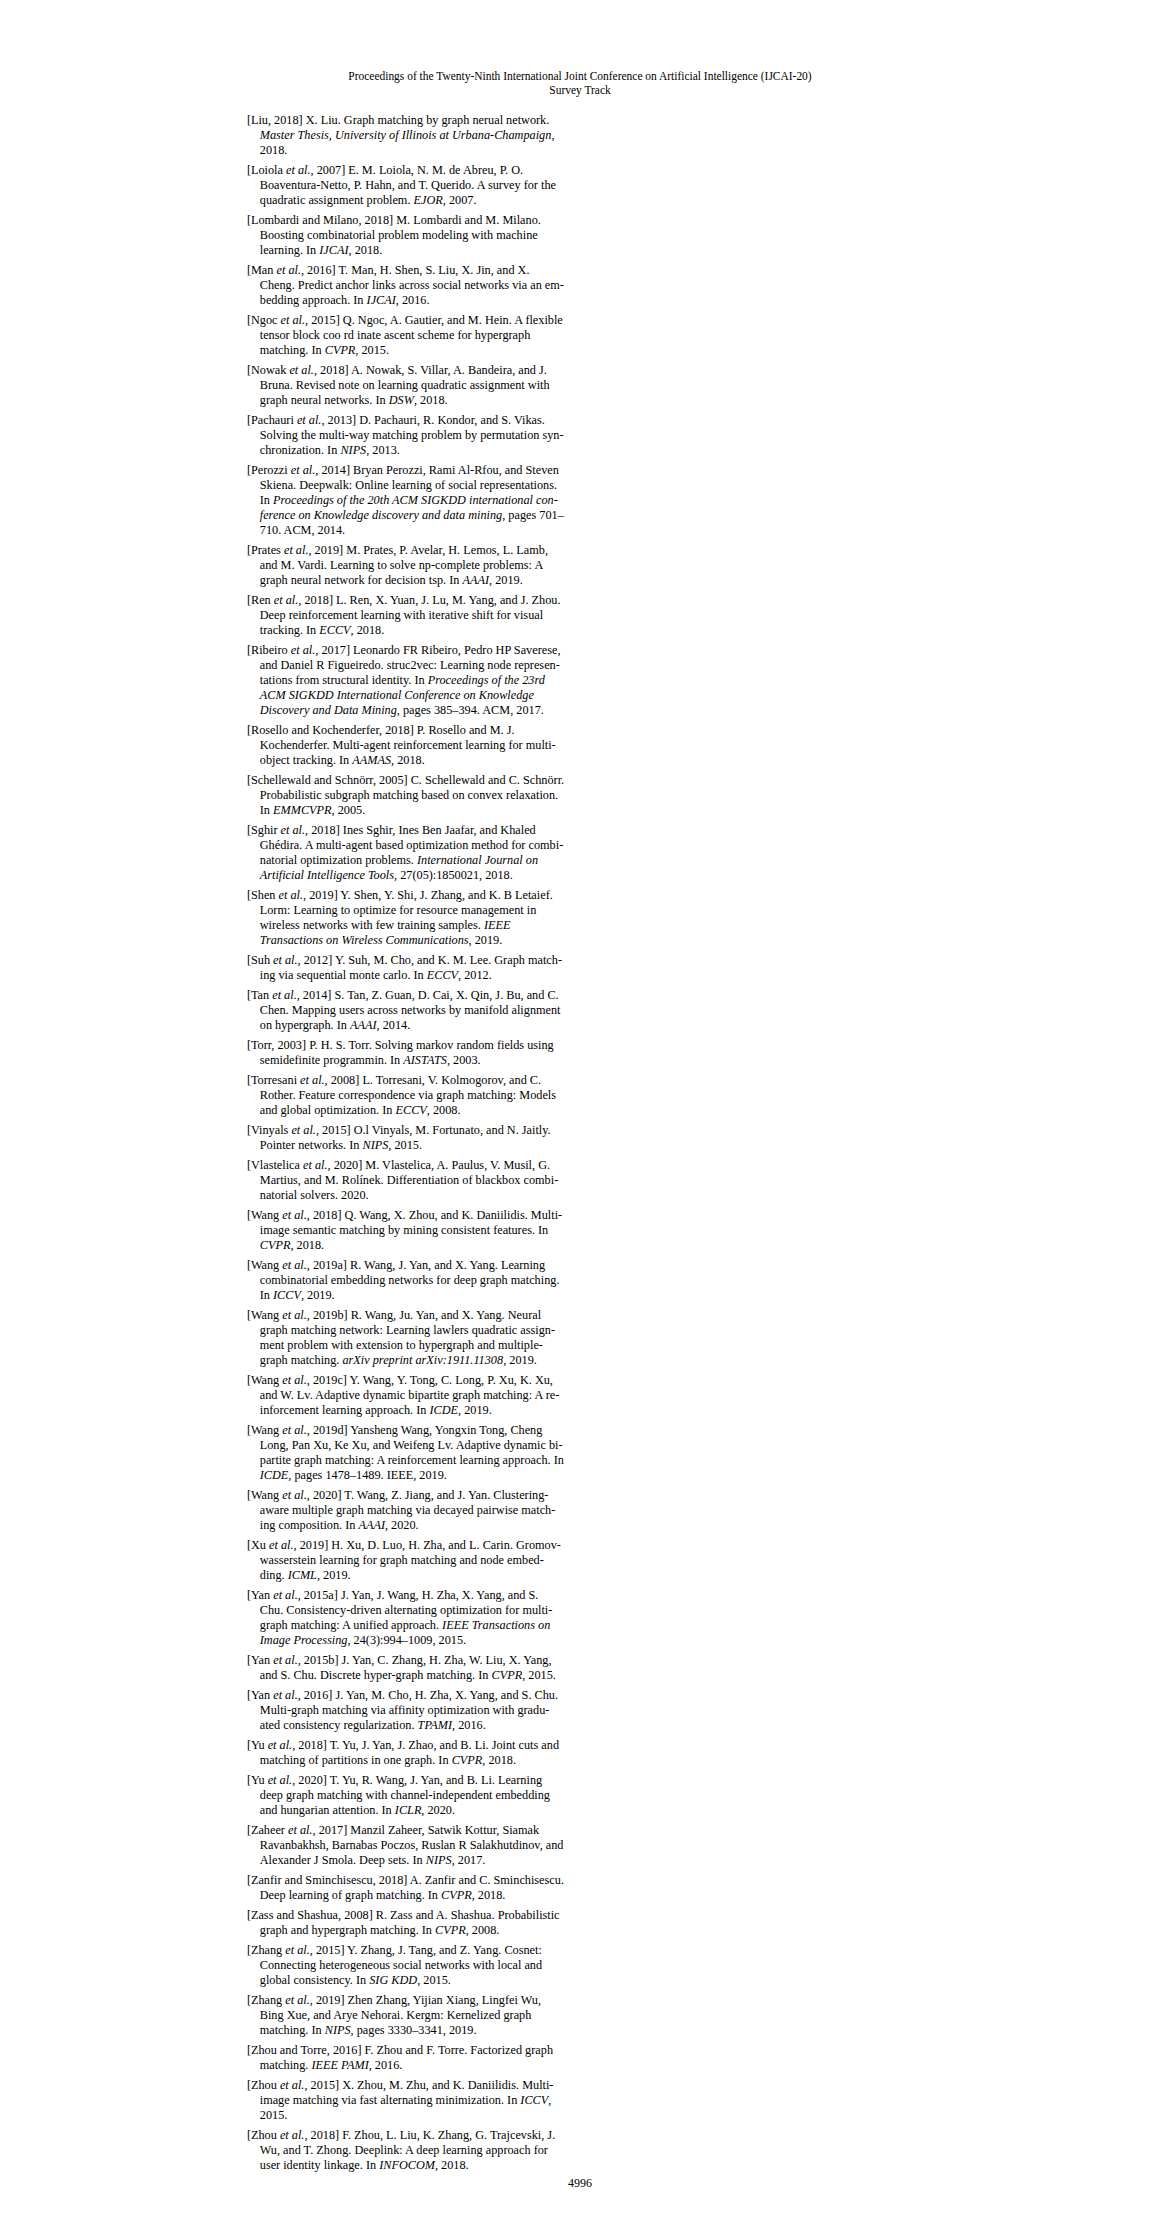Proceedings of the Twenty-Ninth International Joint Conference on Artificial Intelligence (IJCAI-20) Survey Track
[Liu, 2018] X. Liu. Graph matching by graph nerual network. Master Thesis, University of Illinois at Urbana-Champaign, 2018.
[Loiola et al., 2007] E. M. Loiola, N. M. de Abreu, P. O. Boaventura-Netto, P. Hahn, and T. Querido. A survey for the quadratic assignment problem. EJOR, 2007.
[Lombardi and Milano, 2018] M. Lombardi and M. Milano. Boosting combinatorial problem modeling with machine learning. In IJCAI, 2018.
[Man et al., 2016] T. Man, H. Shen, S. Liu, X. Jin, and X. Cheng. Predict anchor links across social networks via an embedding approach. In IJCAI, 2016.
[Ngoc et al., 2015] Q. Ngoc, A. Gautier, and M. Hein. A flexible tensor block coo rd inate ascent scheme for hypergraph matching. In CVPR, 2015.
[Nowak et al., 2018] A. Nowak, S. Villar, A. Bandeira, and J. Bruna. Revised note on learning quadratic assignment with graph neural networks. In DSW, 2018.
[Pachauri et al., 2013] D. Pachauri, R. Kondor, and S. Vikas. Solving the multi-way matching problem by permutation synchronization. In NIPS, 2013.
[Perozzi et al., 2014] Bryan Perozzi, Rami Al-Rfou, and Steven Skiena. Deepwalk: Online learning of social representations. In Proceedings of the 20th ACM SIGKDD international conference on Knowledge discovery and data mining, pages 701–710. ACM, 2014.
[Prates et al., 2019] M. Prates, P. Avelar, H. Lemos, L. Lamb, and M. Vardi. Learning to solve np-complete problems: A graph neural network for decision tsp. In AAAI, 2019.
[Ren et al., 2018] L. Ren, X. Yuan, J. Lu, M. Yang, and J. Zhou. Deep reinforcement learning with iterative shift for visual tracking. In ECCV, 2018.
[Ribeiro et al., 2017] Leonardo FR Ribeiro, Pedro HP Saverese, and Daniel R Figueiredo. struc2vec: Learning node representations from structural identity. In Proceedings of the 23rd ACM SIGKDD International Conference on Knowledge Discovery and Data Mining, pages 385–394. ACM, 2017.
[Rosello and Kochenderfer, 2018] P. Rosello and M. J. Kochenderfer. Multi-agent reinforcement learning for multi-object tracking. In AAMAS, 2018.
[Schellewald and Schnörr, 2005] C. Schellewald and C. Schnörr. Probabilistic subgraph matching based on convex relaxation. In EMMCVPR, 2005.
[Sghir et al., 2018] Ines Sghir, Ines Ben Jaafar, and Khaled Ghédira. A multi-agent based optimization method for combinatorial optimization problems. International Journal on Artificial Intelligence Tools, 27(05):1850021, 2018.
[Shen et al., 2019] Y. Shen, Y. Shi, J. Zhang, and K. B Letaief. Lorm: Learning to optimize for resource management in wireless networks with few training samples. IEEE Transactions on Wireless Communications, 2019.
[Suh et al., 2012] Y. Suh, M. Cho, and K. M. Lee. Graph matching via sequential monte carlo. In ECCV, 2012.
[Tan et al., 2014] S. Tan, Z. Guan, D. Cai, X. Qin, J. Bu, and C. Chen. Mapping users across networks by manifold alignment on hypergraph. In AAAI, 2014.
[Torr, 2003] P. H. S. Torr. Solving markov random fields using semidefinite programmin. In AISTATS, 2003.
[Torresani et al., 2008] L. Torresani, V. Kolmogorov, and C. Rother. Feature correspondence via graph matching: Models and global optimization. In ECCV, 2008.
[Vinyals et al., 2015] O.l Vinyals, M. Fortunato, and N. Jaitly. Pointer networks. In NIPS, 2015.
[Vlastelica et al., 2020] M. Vlastelica, A. Paulus, V. Musil, G. Martius, and M. Rolínek. Differentiation of blackbox combinatorial solvers. 2020.
[Wang et al., 2018] Q. Wang, X. Zhou, and K. Daniilidis. Multi-image semantic matching by mining consistent features. In CVPR, 2018.
[Wang et al., 2019a] R. Wang, J. Yan, and X. Yang. Learning combinatorial embedding networks for deep graph matching. In ICCV, 2019.
[Wang et al., 2019b] R. Wang, Ju. Yan, and X. Yang. Neural graph matching network: Learning lawlers quadratic assignment problem with extension to hypergraph and multiple-graph matching. arXiv preprint arXiv:1911.11308, 2019.
[Wang et al., 2019c] Y. Wang, Y. Tong, C. Long, P. Xu, K. Xu, and W. Lv. Adaptive dynamic bipartite graph matching: A reinforcement learning approach. In ICDE, 2019.
[Wang et al., 2019d] Yansheng Wang, Yongxin Tong, Cheng Long, Pan Xu, Ke Xu, and Weifeng Lv. Adaptive dynamic bipartite graph matching: A reinforcement learning approach. In ICDE, pages 1478–1489. IEEE, 2019.
[Wang et al., 2020] T. Wang, Z. Jiang, and J. Yan. Clustering-aware multiple graph matching via decayed pairwise matching composition. In AAAI, 2020.
[Xu et al., 2019] H. Xu, D. Luo, H. Zha, and L. Carin. Gromov-wasserstein learning for graph matching and node embedding. ICML, 2019.
[Yan et al., 2015a] J. Yan, J. Wang, H. Zha, X. Yang, and S. Chu. Consistency-driven alternating optimization for multi-graph matching: A unified approach. IEEE Transactions on Image Processing, 24(3):994–1009, 2015.
[Yan et al., 2015b] J. Yan, C. Zhang, H. Zha, W. Liu, X. Yang, and S. Chu. Discrete hyper-graph matching. In CVPR, 2015.
[Yan et al., 2016] J. Yan, M. Cho, H. Zha, X. Yang, and S. Chu. Multi-graph matching via affinity optimization with graduated consistency regularization. TPAMI, 2016.
[Yu et al., 2018] T. Yu, J. Yan, J. Zhao, and B. Li. Joint cuts and matching of partitions in one graph. In CVPR, 2018.
[Yu et al., 2020] T. Yu, R. Wang, J. Yan, and B. Li. Learning deep graph matching with channel-independent embedding and hungarian attention. In ICLR, 2020.
[Zaheer et al., 2017] Manzil Zaheer, Satwik Kottur, Siamak Ravanbakhsh, Barnabas Poczos, Ruslan R Salakhutdinov, and Alexander J Smola. Deep sets. In NIPS, 2017.
[Zanfir and Sminchisescu, 2018] A. Zanfir and C. Sminchisescu. Deep learning of graph matching. In CVPR, 2018.
[Zass and Shashua, 2008] R. Zass and A. Shashua. Probabilistic graph and hypergraph matching. In CVPR, 2008.
[Zhang et al., 2015] Y. Zhang, J. Tang, and Z. Yang. Cosnet: Connecting heterogeneous social networks with local and global consistency. In SIG KDD, 2015.
[Zhang et al., 2019] Zhen Zhang, Yijian Xiang, Lingfei Wu, Bing Xue, and Arye Nehorai. Kergm: Kernelized graph matching. In NIPS, pages 3330–3341, 2019.
[Zhou and Torre, 2016] F. Zhou and F. Torre. Factorized graph matching. IEEE PAMI, 2016.
[Zhou et al., 2015] X. Zhou, M. Zhu, and K. Daniilidis. Multi-image matching via fast alternating minimization. In ICCV, 2015.
[Zhou et al., 2018] F. Zhou, L. Liu, K. Zhang, G. Trajcevski, J. Wu, and T. Zhong. Deeplink: A deep learning approach for user identity linkage. In INFOCOM, 2018.
4996